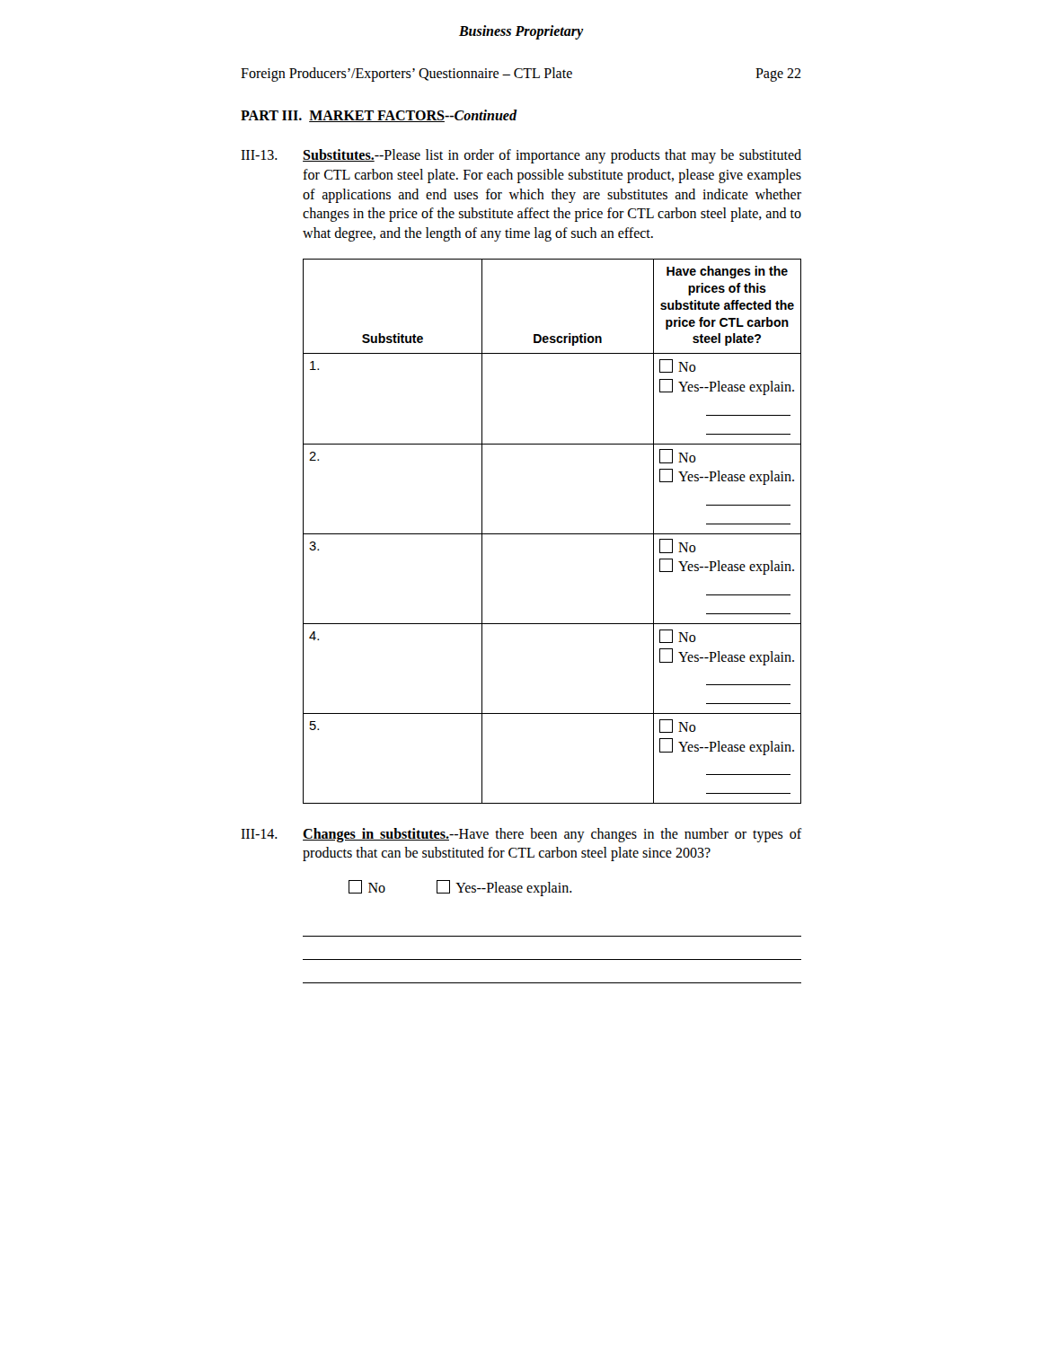Business Proprietary
Foreign Producers’/Exporters’ Questionnaire – CTL Plate
Page 22
PART III. MARKET FACTORS--Continued
III-13.
Substitutes.--Please list in order of importance any products that may be substituted for CTL carbon steel plate. For each possible substitute product, please give examples of applications and end uses for which they are substitutes and indicate whether changes in the price of the substitute affect the price for CTL carbon steel plate, and to what degree, and the length of any time lag of such an effect.
| Substitute | Description | Have changes in the prices of this substitute affected the price for CTL carbon steel plate? |
| --- | --- | --- |
| 1. | | No Yes--Please explain. |
| 2. | | No Yes--Please explain. |
| 3. | | No Yes--Please explain. |
| 4. | | No Yes--Please explain. |
| 5. | | No Yes--Please explain. |
III-14.
Changes in substitutes.--Have there been any changes in the number or types of products that can be substituted for CTL carbon steel plate since 2003?
No Yes--Please explain.